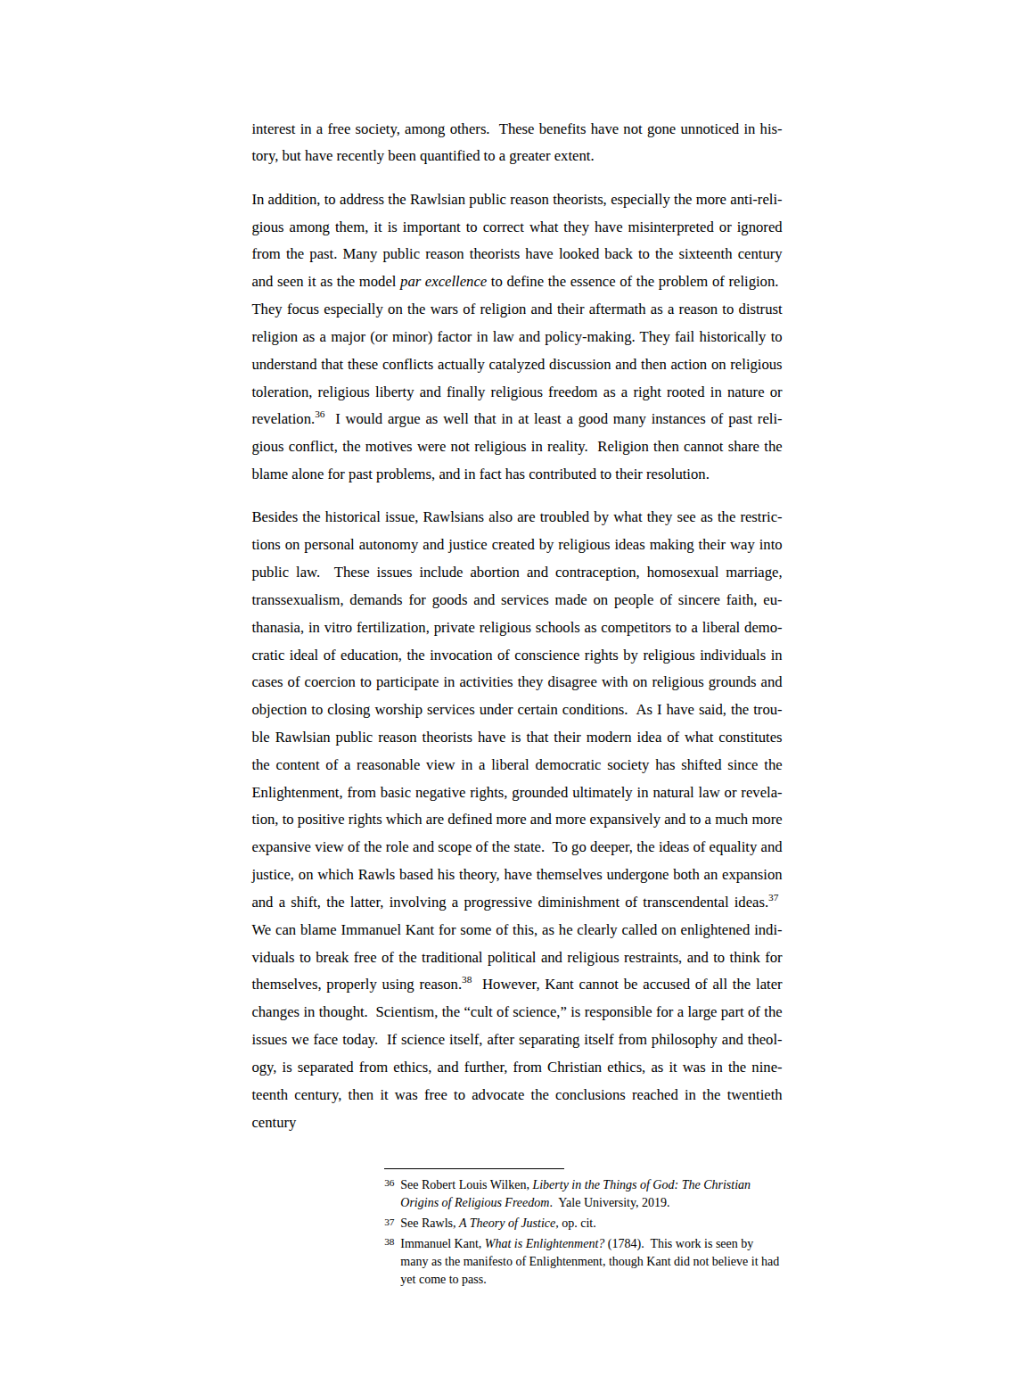interest in a free society, among others. These benefits have not gone unnoticed in history, but have recently been quantified to a greater extent.
In addition, to address the Rawlsian public reason theorists, especially the more anti-religious among them, it is important to correct what they have misinterpreted or ignored from the past. Many public reason theorists have looked back to the sixteenth century and seen it as the model par excellence to define the essence of the problem of religion. They focus especially on the wars of religion and their aftermath as a reason to distrust religion as a major (or minor) factor in law and policy-making. They fail historically to understand that these conflicts actually catalyzed discussion and then action on religious toleration, religious liberty and finally religious freedom as a right rooted in nature or revelation.36 I would argue as well that in at least a good many instances of past religious conflict, the motives were not religious in reality. Religion then cannot share the blame alone for past problems, and in fact has contributed to their resolution.
Besides the historical issue, Rawlsians also are troubled by what they see as the restrictions on personal autonomy and justice created by religious ideas making their way into public law. These issues include abortion and contraception, homosexual marriage, transsexualism, demands for goods and services made on people of sincere faith, euthanasia, in vitro fertilization, private religious schools as competitors to a liberal democratic ideal of education, the invocation of conscience rights by religious individuals in cases of coercion to participate in activities they disagree with on religious grounds and objection to closing worship services under certain conditions. As I have said, the trouble Rawlsian public reason theorists have is that their modern idea of what constitutes the content of a reasonable view in a liberal democratic society has shifted since the Enlightenment, from basic negative rights, grounded ultimately in natural law or revelation, to positive rights which are defined more and more expansively and to a much more expansive view of the role and scope of the state. To go deeper, the ideas of equality and justice, on which Rawls based his theory, have themselves undergone both an expansion and a shift, the latter, involving a progressive diminishment of transcendental ideas.37 We can blame Immanuel Kant for some of this, as he clearly called on enlightened individuals to break free of the traditional political and religious restraints, and to think for themselves, properly using reason.38 However, Kant cannot be accused of all the later changes in thought. Scientism, the “cult of science,” is responsible for a large part of the issues we face today. If science itself, after separating itself from philosophy and theology, is separated from ethics, and further, from Christian ethics, as it was in the nineteenth century, then it was free to advocate the conclusions reached in the twentieth century
36 See Robert Louis Wilken, Liberty in the Things of God: The Christian Origins of Religious Freedom. Yale University, 2019.
37 See Rawls, A Theory of Justice, op. cit.
38 Immanuel Kant, What is Enlightenment? (1784). This work is seen by many as the manifesto of Enlightenment, though Kant did not believe it had yet come to pass.